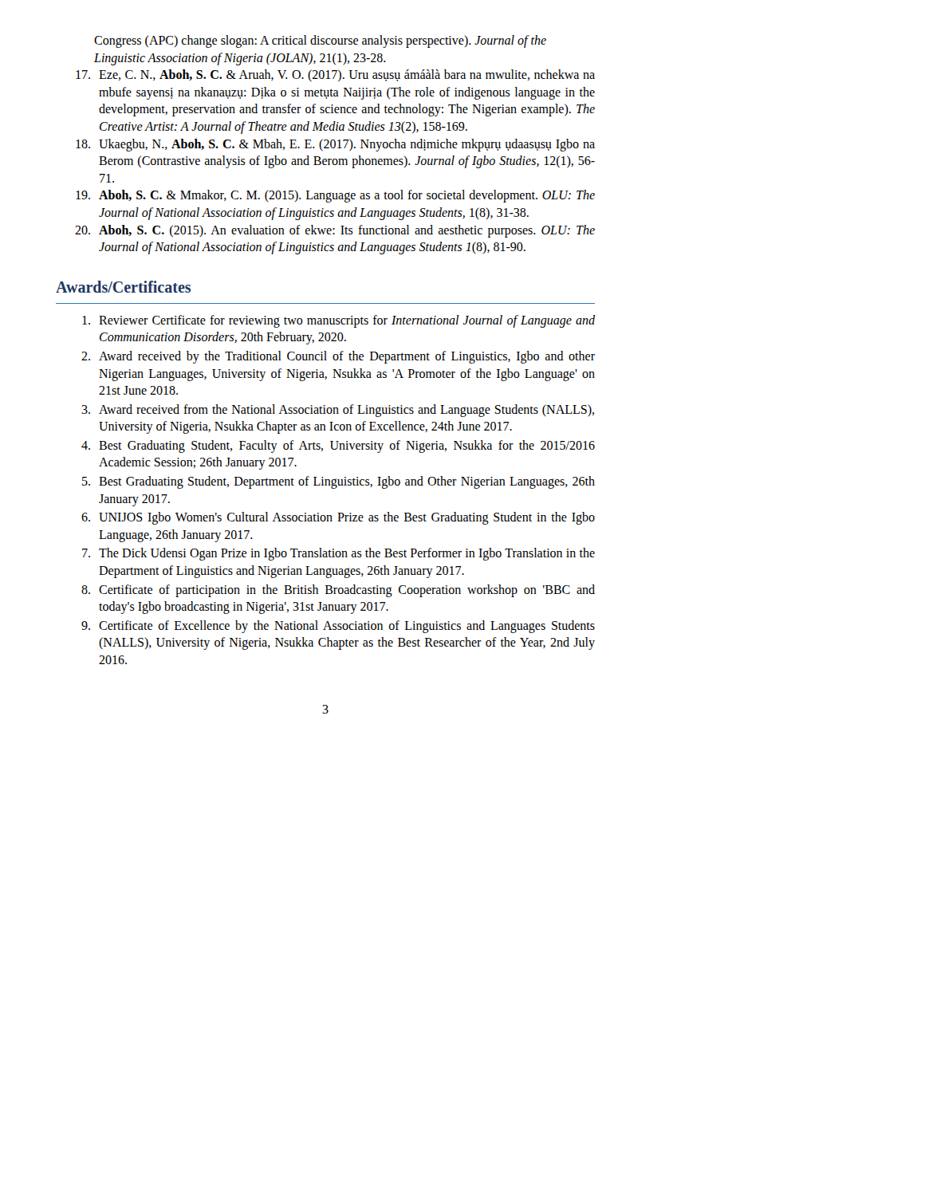Congress (APC) change slogan: A critical discourse analysis perspective). Journal of the Linguistic Association of Nigeria (JOLAN), 21(1), 23-28.
Eze, C. N., Aboh, S. C. & Aruah, V. O. (2017). Uru asụsụ ámáàlà bara na mwulite, nchekwa na mbufe sayensị na nkanaụzụ: Dịka o si metụta Naijirịa (The role of indigenous language in the development, preservation and transfer of science and technology: The Nigerian example). The Creative Artist: A Journal of Theatre and Media Studies 13(2), 158-169.
Ukaegbu, N., Aboh, S. C. & Mbah, E. E. (2017). Nnyocha ndịmiche mkpụrụ ụdaasụsụ Igbo na Berom (Contrastive analysis of Igbo and Berom phonemes). Journal of Igbo Studies, 12(1), 56-71.
Aboh, S. C. & Mmakor, C. M. (2015). Language as a tool for societal development. OLU: The Journal of National Association of Linguistics and Languages Students, 1(8), 31-38.
Aboh, S. C. (2015). An evaluation of ekwe: Its functional and aesthetic purposes. OLU: The Journal of National Association of Linguistics and Languages Students 1(8), 81-90.
Awards/Certificates
Reviewer Certificate for reviewing two manuscripts for International Journal of Language and Communication Disorders, 20th February, 2020.
Award received by the Traditional Council of the Department of Linguistics, Igbo and other Nigerian Languages, University of Nigeria, Nsukka as 'A Promoter of the Igbo Language' on 21st June 2018.
Award received from the National Association of Linguistics and Language Students (NALLS), University of Nigeria, Nsukka Chapter as an Icon of Excellence, 24th June 2017.
Best Graduating Student, Faculty of Arts, University of Nigeria, Nsukka for the 2015/2016 Academic Session; 26th January 2017.
Best Graduating Student, Department of Linguistics, Igbo and Other Nigerian Languages, 26th January 2017.
UNIJOS Igbo Women's Cultural Association Prize as the Best Graduating Student in the Igbo Language, 26th January 2017.
The Dick Udensi Ogan Prize in Igbo Translation as the Best Performer in Igbo Translation in the Department of Linguistics and Nigerian Languages, 26th January 2017.
Certificate of participation in the British Broadcasting Cooperation workshop on 'BBC and today's Igbo broadcasting in Nigeria', 31st January 2017.
Certificate of Excellence by the National Association of Linguistics and Languages Students (NALLS), University of Nigeria, Nsukka Chapter as the Best Researcher of the Year, 2nd July 2016.
3